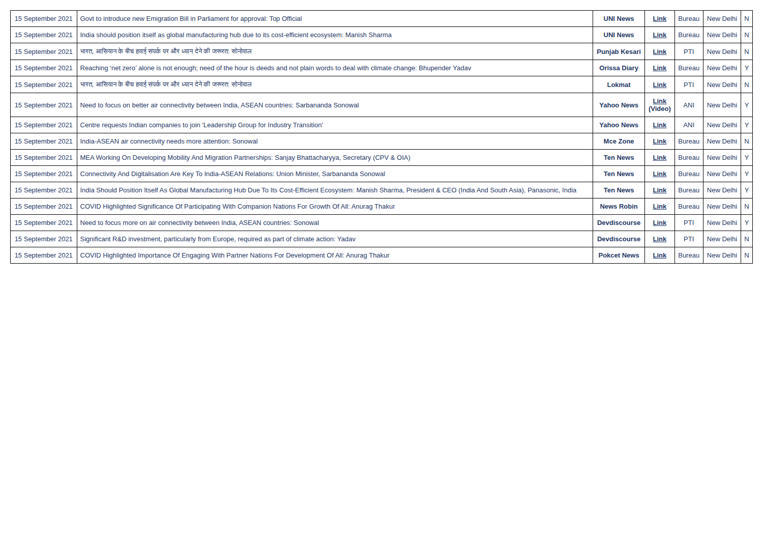| 15 September 2021 | Govt to introduce new Emigration Bill in Parliament for approval: Top Official | UNI News | Link | Bureau | New Delhi | N |
| 15 September 2021 | India should position itself as global manufacturing hub due to its cost-efficient ecosystem: Manish Sharma | UNI News | Link | Bureau | New Delhi | N |
| 15 September 2021 | भारत, आसियान के बीच हवाई संपर्क पर और ध्यान देने की जरूरत: सोनोवाल | Punjab Kesari | Link | PTI | New Delhi | N |
| 15 September 2021 | Reaching ‘net zero’ alone is not enough; need of the hour is deeds and not plain words to deal with climate change: Bhupender Yadav | Orissa Diary | Link | Bureau | New Delhi | Y |
| 15 September 2021 | भारत, आसियान के बीच हवाई संपर्क पर और ध्यान देने की जरूरत: सोनोवाल | Lokmat | Link | PTI | New Delhi | N |
| 15 September 2021 | Need to focus on better air connectivity between India, ASEAN countries: Sarbananda Sonowal | Yahoo News | Link (Video) | ANI | New Delhi | Y |
| 15 September 2021 | Centre requests Indian companies to join 'Leadership Group for Industry Transition' | Yahoo News | Link | ANI | New Delhi | Y |
| 15 September 2021 | India-ASEAN air connectivity needs more attention: Sonowal | Mce Zone | Link | Bureau | New Delhi | N |
| 15 September 2021 | MEA Working On Developing Mobility And Migration Partnerships: Sanjay Bhattacharyya, Secretary (CPV & OIA) | Ten News | Link | Bureau | New Delhi | Y |
| 15 September 2021 | Connectivity And Digitalisation Are Key To India-ASEAN Relations: Union Minister, Sarbananda Sonowal | Ten News | Link | Bureau | New Delhi | Y |
| 15 September 2021 | India Should Position Itself As Global Manufacturing Hub Due To Its Cost-Efficient Ecosystem: Manish Sharma, President & CEO (India And South Asia), Panasonic, India | Ten News | Link | Bureau | New Delhi | Y |
| 15 September 2021 | COVID Highlighted Significance Of Participating With Companion Nations For Growth Of All: Anurag Thakur | News Robin | Link | Bureau | New Delhi | N |
| 15 September 2021 | Need to focus more on air connectivity between India, ASEAN countries: Sonowal | Devdiscourse | Link | PTI | New Delhi | Y |
| 15 September 2021 | Significant R&D investment, particularly from Europe, required as part of climate action: Yadav | Devdiscourse | Link | PTI | New Delhi | N |
| 15 September 2021 | COVID Highlighted Importance Of Engaging With Partner Nations For Development Of All: Anurag Thakur | Pokcet News | Link | Bureau | New Delhi | N |